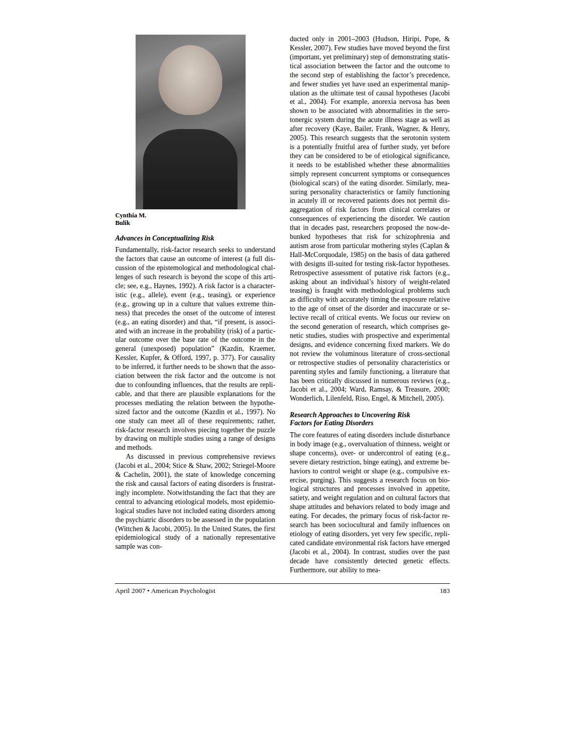Cynthia M.
Bulik
Advances in Conceptualizing Risk
Fundamentally, risk-factor research seeks to understand the factors that cause an outcome of interest (a full discussion of the epistemological and methodological challenges of such research is beyond the scope of this article; see, e.g., Haynes, 1992). A risk factor is a characteristic (e.g., allele), event (e.g., teasing), or experience (e.g., growing up in a culture that values extreme thinness) that precedes the onset of the outcome of interest (e.g., an eating disorder) and that, “if present, is associated with an increase in the probability (risk) of a particular outcome over the base rate of the outcome in the general (unexposed) population” (Kazdin, Kraemer, Kessler, Kupfer, & Offord, 1997, p. 377). For causality to be inferred, it further needs to be shown that the association between the risk factor and the outcome is not due to confounding influences, that the results are replicable, and that there are plausible explanations for the processes mediating the relation between the hypothesized factor and the outcome (Kazdin et al., 1997). No one study can meet all of these requirements; rather, risk-factor research involves piecing together the puzzle by drawing on multiple studies using a range of designs and methods.
As discussed in previous comprehensive reviews (Jacobi et al., 2004; Stice & Shaw, 2002; Striegel-Moore & Cachelin, 2001), the state of knowledge concerning the risk and causal factors of eating disorders is frustratingly incomplete. Notwithstanding the fact that they are central to advancing etiological models, most epidemiological studies have not included eating disorders among the psychiatric disorders to be assessed in the population (Wittchen & Jacobi, 2005). In the United States, the first epidemiological study of a nationally representative sample was con-
ducted only in 2001–2003 (Hudson, Hiripi, Pope, & Kessler, 2007). Few studies have moved beyond the first (important, yet preliminary) step of demonstrating statistical association between the factor and the outcome to the second step of establishing the factor’s precedence, and fewer studies yet have used an experimental manipulation as the ultimate test of causal hypotheses (Jacobi et al., 2004). For example, anorexia nervosa has been shown to be associated with abnormalities in the serotonergic system during the acute illness stage as well as after recovery (Kaye, Bailer, Frank, Wagner, & Henry, 2005). This research suggests that the serotonin system is a potentially fruitful area of further study, yet before they can be considered to be of etiological significance, it needs to be established whether these abnormalities simply represent concurrent symptoms or consequences (biological scars) of the eating disorder. Similarly, measuring personality characteristics or family functioning in acutely ill or recovered patients does not permit disaggregation of risk factors from clinical correlates or consequences of experiencing the disorder. We caution that in decades past, researchers proposed the now-debunked hypotheses that risk for schizophrenia and autism arose from particular mothering styles (Caplan & Hall-McCorquodale, 1985) on the basis of data gathered with designs ill-suited for testing risk-factor hypotheses. Retrospective assessment of putative risk factors (e.g., asking about an individual’s history of weight-related teasing) is fraught with methodological problems such as difficulty with accurately timing the exposure relative to the age of onset of the disorder and inaccurate or selective recall of critical events. We focus our review on the second generation of research, which comprises genetic studies, studies with prospective and experimental designs, and evidence concerning fixed markers. We do not review the voluminous literature of cross-sectional or retrospective studies of personality characteristics or parenting styles and family functioning, a literature that has been critically discussed in numerous reviews (e.g., Jacobi et al., 2004; Ward, Ramsay, & Treasure, 2000; Wonderlich, Lilenfeld, Riso, Engel, & Mitchell, 2005).
Research Approaches to Uncovering Risk
Factors for Eating Disorders
The core features of eating disorders include disturbance in body image (e.g., overvaluation of thinness, weight or shape concerns), over- or undercontrol of eating (e.g., severe dietary restriction, binge eating), and extreme behaviors to control weight or shape (e.g., compulsive exercise, purging). This suggests a research focus on biological structures and processes involved in appetite, satiety, and weight regulation and on cultural factors that shape attitudes and behaviors related to body image and eating. For decades, the primary focus of risk-factor research has been sociocultural and family influences on etiology of eating disorders, yet very few specific, replicated candidate environmental risk factors have emerged (Jacobi et al., 2004). In contrast, studies over the past decade have consistently detected genetic effects. Furthermore, our ability to mea-
April 2007 • American Psychologist
183